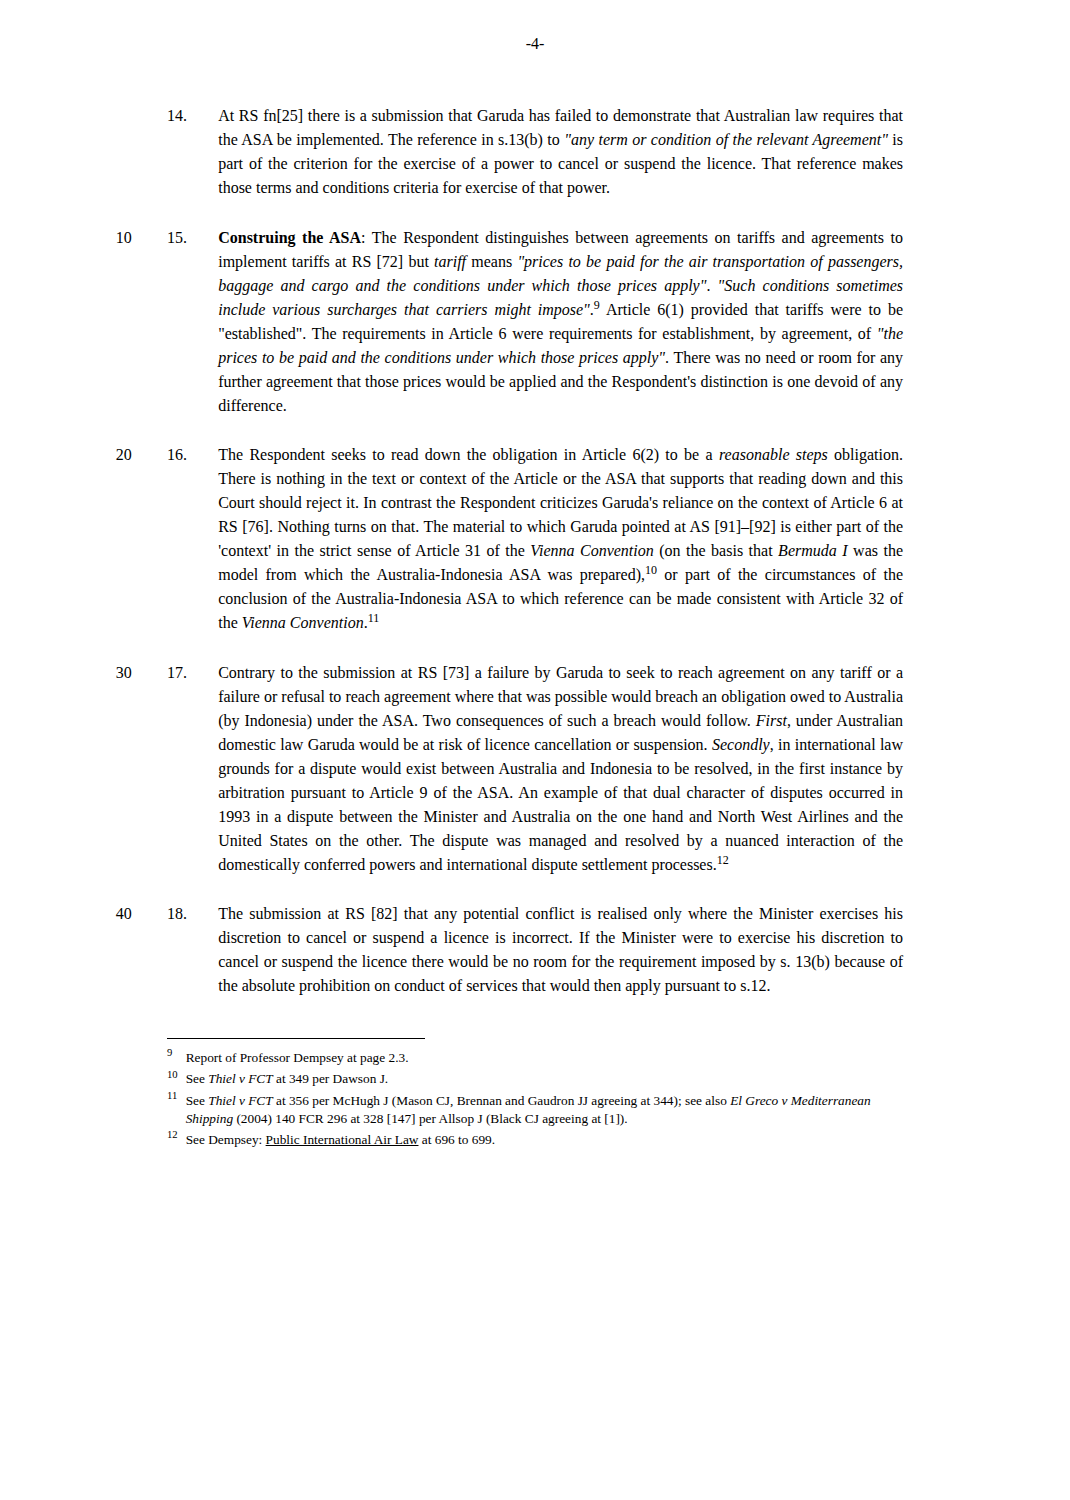-4-
14. At RS fn[25] there is a submission that Garuda has failed to demonstrate that Australian law requires that the ASA be implemented. The reference in s.13(b) to "any term or condition of the relevant Agreement" is part of the criterion for the exercise of a power to cancel or suspend the licence. That reference makes those terms and conditions criteria for exercise of that power.
10 15. Construing the ASA: The Respondent distinguishes between agreements on tariffs and agreements to implement tariffs at RS [72] but tariff means "prices to be paid for the air transportation of passengers, baggage and cargo and the conditions under which those prices apply". "Such conditions sometimes include various surcharges that carriers might impose".9 Article 6(1) provided that tariffs were to be "established". The requirements in Article 6 were requirements for establishment, by agreement, of "the prices to be paid and the conditions under which those prices apply". There was no need or room for any further agreement that those prices would be applied and the Respondent's distinction is one devoid of any difference.
20 16. The Respondent seeks to read down the obligation in Article 6(2) to be a reasonable steps obligation. There is nothing in the text or context of the Article or the ASA that supports that reading down and this Court should reject it. In contrast the Respondent criticizes Garuda's reliance on the context of Article 6 at RS [76]. Nothing turns on that. The material to which Garuda pointed at AS [91]–[92] is either part of the 'context' in the strict sense of Article 31 of the Vienna Convention (on the basis that Bermuda I was the model from which the Australia-Indonesia ASA was prepared),10 or part of the circumstances of the conclusion of the Australia-Indonesia ASA to which reference can be made consistent with Article 32 of the Vienna Convention.11
30 17. Contrary to the submission at RS [73] a failure by Garuda to seek to reach agreement on any tariff or a failure or refusal to reach agreement where that was possible would breach an obligation owed to Australia (by Indonesia) under the ASA. Two consequences of such a breach would follow. First, under Australian domestic law Garuda would be at risk of licence cancellation or suspension. Secondly, in international law grounds for a dispute would exist between Australia and Indonesia to be resolved, in the first instance by arbitration pursuant to Article 9 of the ASA. An example of that dual character of disputes occurred in 1993 in a dispute between the Minister and Australia on the one hand and North West Airlines and the United States on the other. The dispute was managed and resolved by a nuanced interaction of the domestically conferred powers and international dispute settlement processes.12
40 18. The submission at RS [82] that any potential conflict is realised only where the Minister exercises his discretion to cancel or suspend a licence is incorrect. If the Minister were to exercise his discretion to cancel or suspend the licence there would be no room for the requirement imposed by s. 13(b) because of the absolute prohibition on conduct of services that would then apply pursuant to s.12.
9 Report of Professor Dempsey at page 2.3.
10 See Thiel v FCT at 349 per Dawson J.
11 See Thiel v FCT at 356 per McHugh J (Mason CJ, Brennan and Gaudron JJ agreeing at 344); see also El Greco v Mediterranean Shipping (2004) 140 FCR 296 at 328 [147] per Allsop J (Black CJ agreeing at [1]).
12 See Dempsey: Public International Air Law at 696 to 699.